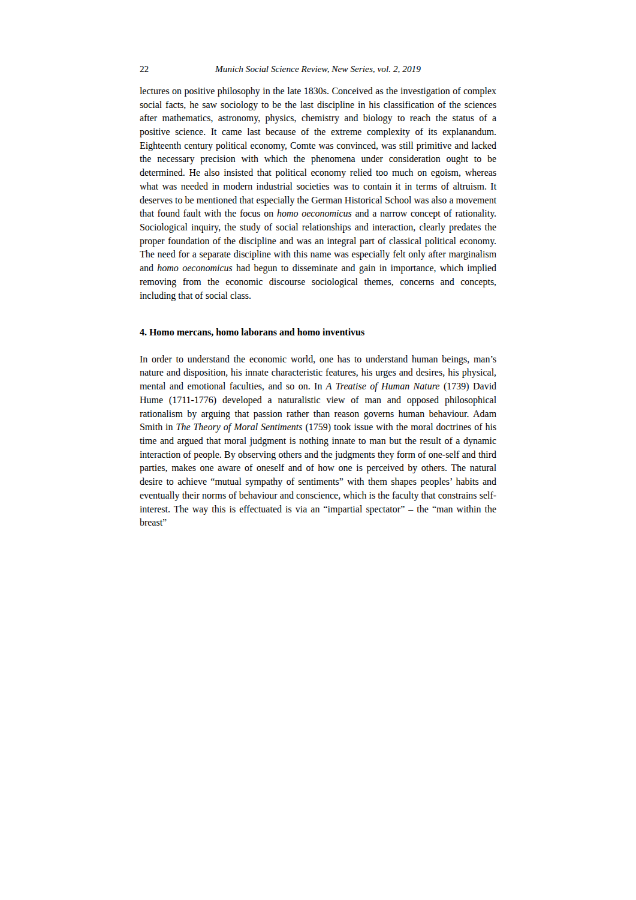22 Munich Social Science Review, New Series, vol. 2, 2019
lectures on positive philosophy in the late 1830s. Conceived as the investigation of complex social facts, he saw sociology to be the last discipline in his classification of the sciences after mathematics, astronomy, physics, chemistry and biology to reach the status of a positive science. It came last because of the extreme complexity of its explanandum. Eighteenth century political economy, Comte was convinced, was still primitive and lacked the necessary precision with which the phenomena under consideration ought to be determined. He also insisted that political economy relied too much on egoism, whereas what was needed in modern industrial societies was to contain it in terms of altruism. It deserves to be mentioned that especially the German Historical School was also a movement that found fault with the focus on homo oeconomicus and a narrow concept of rationality. Sociological inquiry, the study of social relationships and interaction, clearly predates the proper foundation of the discipline and was an integral part of classical political economy. The need for a separate discipline with this name was especially felt only after marginalism and homo oeconomicus had begun to disseminate and gain in importance, which implied removing from the economic discourse sociological themes, concerns and concepts, including that of social class.
4. Homo mercans, homo laborans and homo inventivus
In order to understand the economic world, one has to understand human beings, man’s nature and disposition, his innate characteristic features, his urges and desires, his physical, mental and emotional faculties, and so on. In A Treatise of Human Nature (1739) David Hume (1711-1776) developed a naturalistic view of man and opposed philosophical rationalism by arguing that passion rather than reason governs human behaviour. Adam Smith in The Theory of Moral Sentiments (1759) took issue with the moral doctrines of his time and argued that moral judgment is nothing innate to man but the result of a dynamic interaction of people. By observing others and the judgments they form of one-self and third parties, makes one aware of oneself and of how one is perceived by others. The natural desire to achieve “mutual sympathy of sentiments” with them shapes peoples’ habits and eventually their norms of behaviour and conscience, which is the faculty that constrains self-interest. The way this is effectuated is via an “impartial spectator” – the “man within the breast”